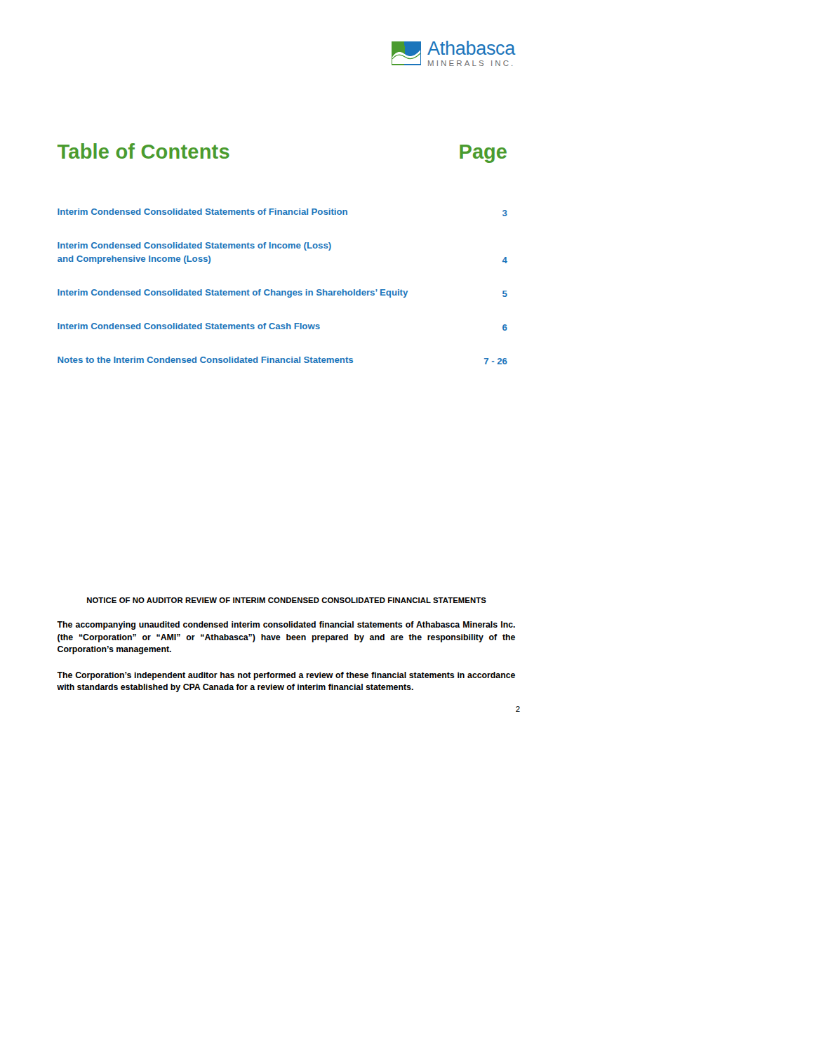Athabasca MINERALS INC.
Table of Contents
Page
Interim Condensed Consolidated Statements of Financial Position
3
Interim Condensed Consolidated Statements of Income (Loss)
and Comprehensive Income (Loss)
4
Interim Condensed Consolidated Statement of Changes in Shareholders’ Equity
5
Interim Condensed Consolidated Statements of Cash Flows
6
Notes to the Interim Condensed Consolidated Financial Statements
7 - 26
NOTICE OF NO AUDITOR REVIEW OF INTERIM CONDENSED CONSOLIDATED FINANCIAL STATEMENTS
The accompanying unaudited condensed interim consolidated financial statements of Athabasca Minerals Inc. (the “Corporation” or “AMI” or “Athabasca”) have been prepared by and are the responsibility of the Corporation’s management.
The Corporation’s independent auditor has not performed a review of these financial statements in accordance with standards established by CPA Canada for a review of interim financial statements.
2